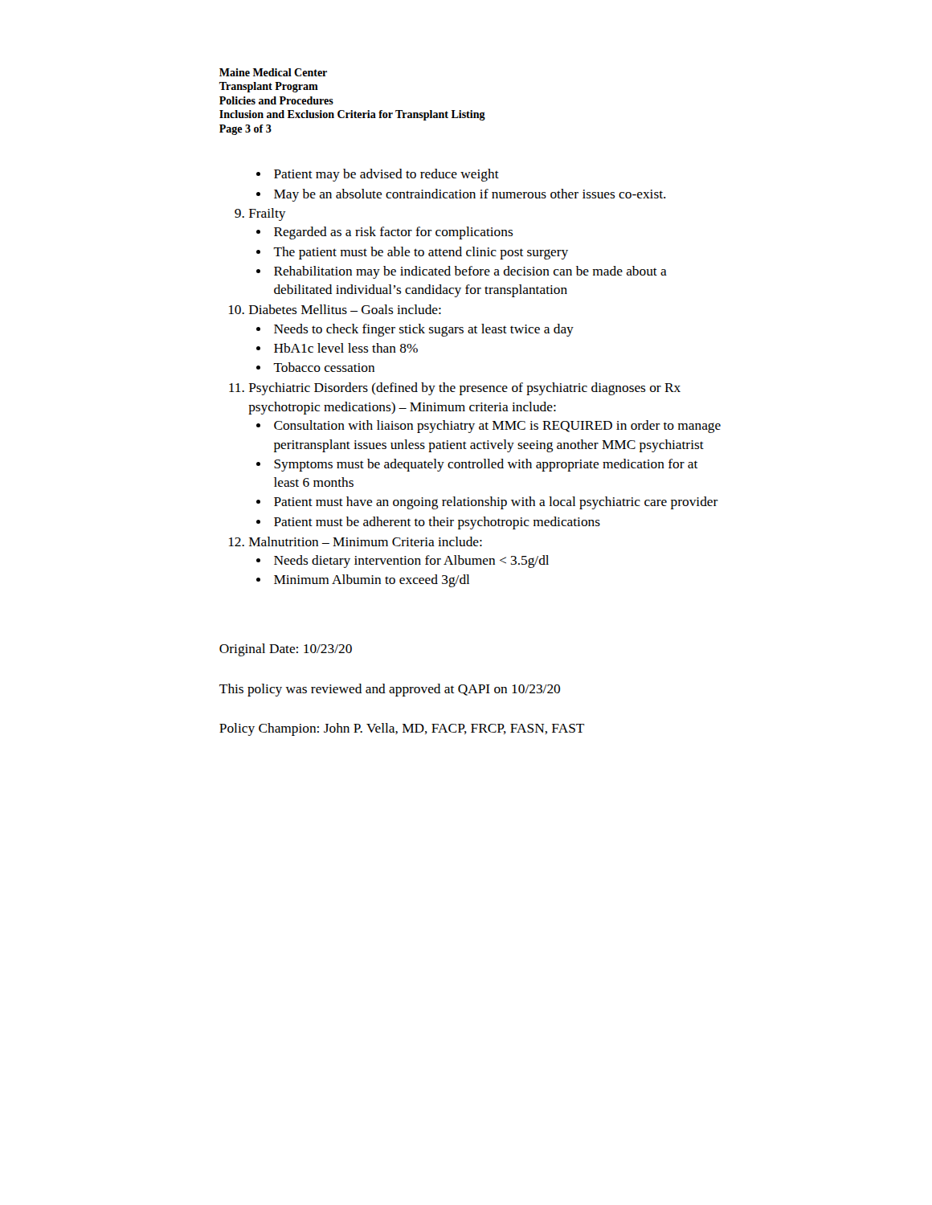Maine Medical Center
Transplant Program
Policies and Procedures
Inclusion and Exclusion Criteria for Transplant Listing
Page 3 of 3
Patient may be advised to reduce weight
May be an absolute contraindication if numerous other issues co-exist.
Frailty
Regarded as a risk factor for complications
The patient must be able to attend clinic post surgery
Rehabilitation may be indicated before a decision can be made about a debilitated individual’s candidacy for transplantation
Diabetes Mellitus – Goals include:
Needs to check finger stick sugars at least twice a day
HbA1c level less than 8%
Tobacco cessation
Psychiatric Disorders (defined by the presence of psychiatric diagnoses or Rx psychotropic medications) – Minimum criteria include:
Consultation with liaison psychiatry at MMC is REQUIRED in order to manage peritransplant issues unless patient actively seeing another MMC psychiatrist
Symptoms must be adequately controlled with appropriate medication for at least 6 months
Patient must have an ongoing relationship with a local psychiatric care provider
Patient must be adherent to their psychotropic medications
Malnutrition – Minimum Criteria include:
Needs dietary intervention for Albumen < 3.5g/dl
Minimum Albumin to exceed 3g/dl
Original Date: 10/23/20
This policy was reviewed and approved at QAPI on 10/23/20
Policy Champion: John P. Vella, MD, FACP, FRCP, FASN, FAST